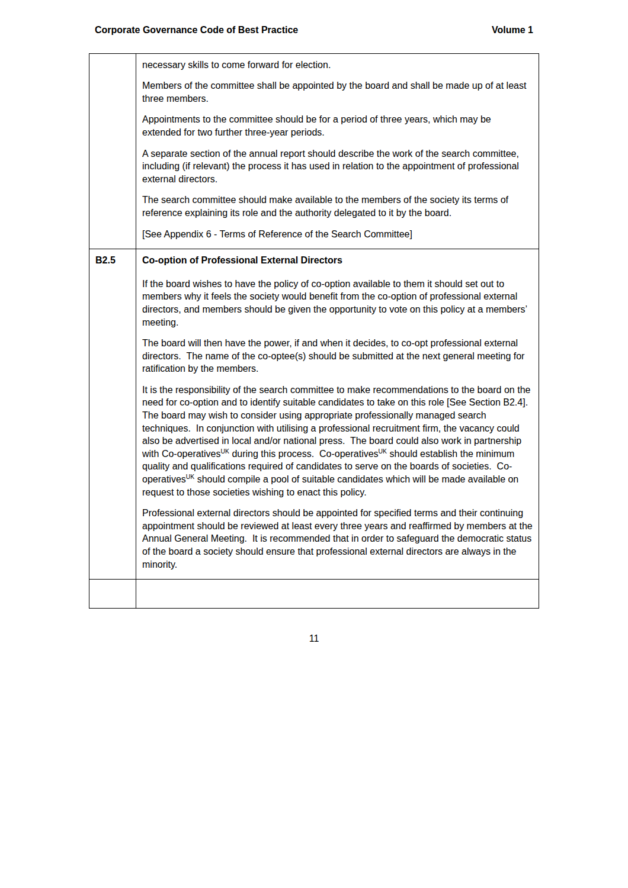Corporate Governance Code of Best Practice Volume 1
| | necessary skills to come forward for election. Members of the committee shall be appointed by the board and shall be made up of at least three members. Appointments to the committee should be for a period of three years, which may be extended for two further three-year periods. A separate section of the annual report should describe the work of the search committee, including (if relevant) the process it has used in relation to the appointment of professional external directors. The search committee should make available to the members of the society its terms of reference explaining its role and the authority delegated to it by the board. [See Appendix 6 - Terms of Reference of the Search Committee] |
| B2.5 | Co-option of Professional External Directors If the board wishes to have the policy of co-option available to them it should set out to members why it feels the society would benefit from the co-option of professional external directors, and members should be given the opportunity to vote on this policy at a members’ meeting. The board will then have the power, if and when it decides, to co-opt professional external directors. The name of the co-optee(s) should be submitted at the next general meeting for ratification by the members. It is the responsibility of the search committee to make recommendations to the board on the need for co-option and to identify suitable candidates to take on this role [See Section B2.4]. The board may wish to consider using appropriate professionally managed search techniques. In conjunction with utilising a professional recruitment firm, the vacancy could also be advertised in local and/or national press. The board could also work in partnership with Co-operatives UK during this process. Co-operatives UK should establish the minimum quality and qualifications required of candidates to serve on the boards of societies. Co-operatives UK should compile a pool of suitable candidates which will be made available on request to those societies wishing to enact this policy. Professional external directors should be appointed for specified terms and their continuing appointment should be reviewed at least every three years and reaffirmed by members at the Annual General Meeting. It is recommended that in order to safeguard the democratic status of the board a society should ensure that professional external directors are always in the minority. |
11